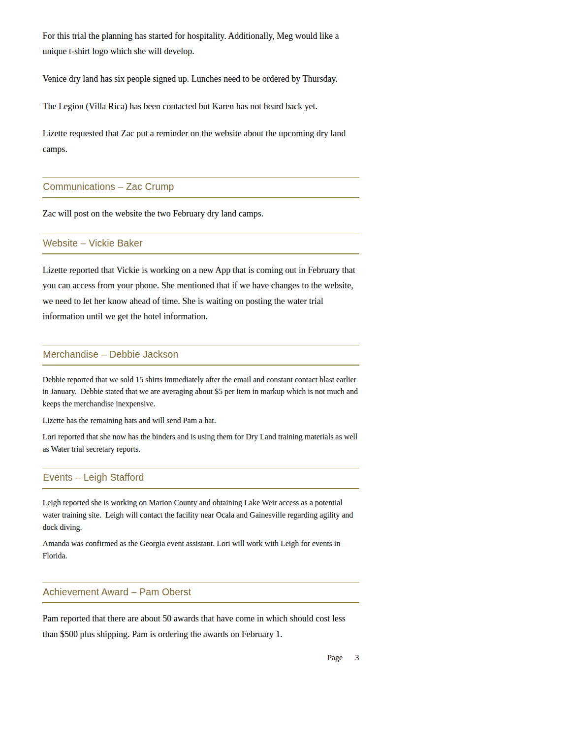For this trial the planning has started for hospitality. Additionally, Meg would like a unique t-shirt logo which she will develop.
Venice dry land has six people signed up. Lunches need to be ordered by Thursday.
The Legion (Villa Rica) has been contacted but Karen has not heard back yet.
Lizette requested that Zac put a reminder on the website about the upcoming dry land camps.
Communications – Zac Crump
Zac will post on the website the two February dry land camps.
Website – Vickie Baker
Lizette reported that Vickie is working on a new App that is coming out in February that you can access from your phone. She mentioned that if we have changes to the website, we need to let her know ahead of time. She is waiting on posting the water trial information until we get the hotel information.
Merchandise – Debbie Jackson
Debbie reported that we sold 15 shirts immediately after the email and constant contact blast earlier in January. Debbie stated that we are averaging about $5 per item in markup which is not much and keeps the merchandise inexpensive.
Lizette has the remaining hats and will send Pam a hat.
Lori reported that she now has the binders and is using them for Dry Land training materials as well as Water trial secretary reports.
Events – Leigh Stafford
Leigh reported she is working on Marion County and obtaining Lake Weir access as a potential water training site. Leigh will contact the facility near Ocala and Gainesville regarding agility and dock diving.
Amanda was confirmed as the Georgia event assistant. Lori will work with Leigh for events in Florida.
Achievement Award – Pam Oberst
Pam reported that there are about 50 awards that have come in which should cost less than $500 plus shipping. Pam is ordering the awards on February 1.
Page3